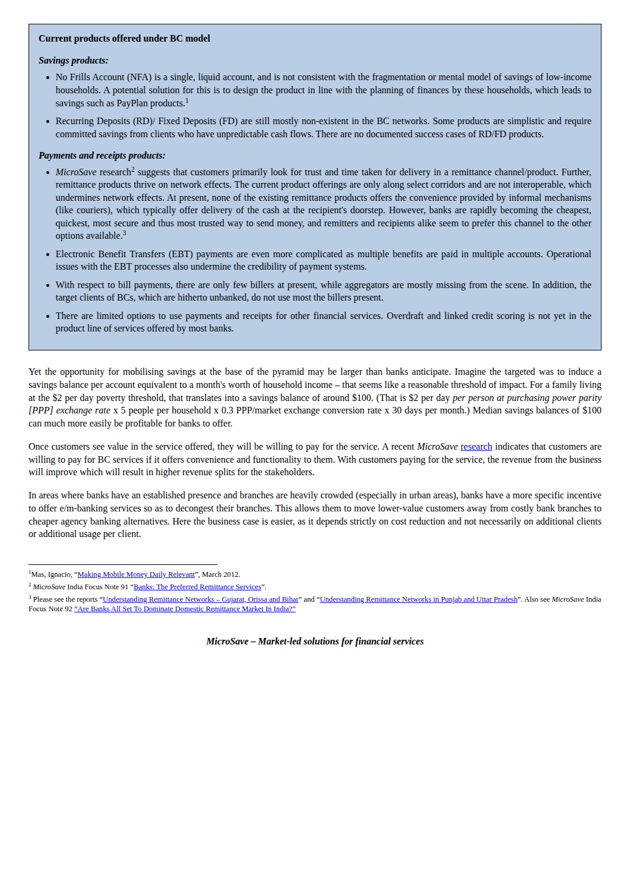Current products offered under BC model
Savings products:
No Frills Account (NFA) is a single, liquid account, and is not consistent with the fragmentation or mental model of savings of low-income households. A potential solution for this is to design the product in line with the planning of finances by these households, which leads to savings such as PayPlan products.1
Recurring Deposits (RD)/ Fixed Deposits (FD) are still mostly non-existent in the BC networks. Some products are simplistic and require committed savings from clients who have unpredictable cash flows. There are no documented success cases of RD/FD products.
Payments and receipts products:
MicroSave research2 suggests that customers primarily look for trust and time taken for delivery in a remittance channel/product. Further, remittance products thrive on network effects. The current product offerings are only along select corridors and are not interoperable, which undermines network effects. At present, none of the existing remittance products offers the convenience provided by informal mechanisms (like couriers), which typically offer delivery of the cash at the recipient's doorstep. However, banks are rapidly becoming the cheapest, quickest, most secure and thus most trusted way to send money, and remitters and recipients alike seem to prefer this channel to the other options available.3
Electronic Benefit Transfers (EBT) payments are even more complicated as multiple benefits are paid in multiple accounts. Operational issues with the EBT processes also undermine the credibility of payment systems.
With respect to bill payments, there are only few billers at present, while aggregators are mostly missing from the scene. In addition, the target clients of BCs, which are hitherto unbanked, do not use most the billers present.
There are limited options to use payments and receipts for other financial services. Overdraft and linked credit scoring is not yet in the product line of services offered by most banks.
Yet the opportunity for mobilising savings at the base of the pyramid may be larger than banks anticipate. Imagine the targeted was to induce a savings balance per account equivalent to a month's worth of household income – that seems like a reasonable threshold of impact. For a family living at the $2 per day poverty threshold, that translates into a savings balance of around $100. (That is $2 per day per person at purchasing power parity [PPP] exchange rate x 5 people per household x 0.3 PPP/market exchange conversion rate x 30 days per month.) Median savings balances of $100 can much more easily be profitable for banks to offer.
Once customers see value in the service offered, they will be willing to pay for the service. A recent MicroSave research indicates that customers are willing to pay for BC services if it offers convenience and functionality to them. With customers paying for the service, the revenue from the business will improve which will result in higher revenue splits for the stakeholders.
In areas where banks have an established presence and branches are heavily crowded (especially in urban areas), banks have a more specific incentive to offer e/m-banking services so as to decongest their branches. This allows them to move lower-value customers away from costly bank branches to cheaper agency banking alternatives. Here the business case is easier, as it depends strictly on cost reduction and not necessarily on additional clients or additional usage per client.
1Mas, Ignacio, “Making Mobile Money Daily Relevant”, March 2012.
2 MicroSave India Focus Note 91 “Banks: The Preferred Remittance Services”.
3 Please see the reports “Understanding Remittance Networks – Gujarat, Orissa and Bihar” and “Understanding Remittance Networks in Punjab and Uttar Pradesh”. Also see MicroSave India Focus Note 92 “Are Banks All Set To Dominate Domestic Remittance Market In India?”
MicroSave – Market-led solutions for financial services